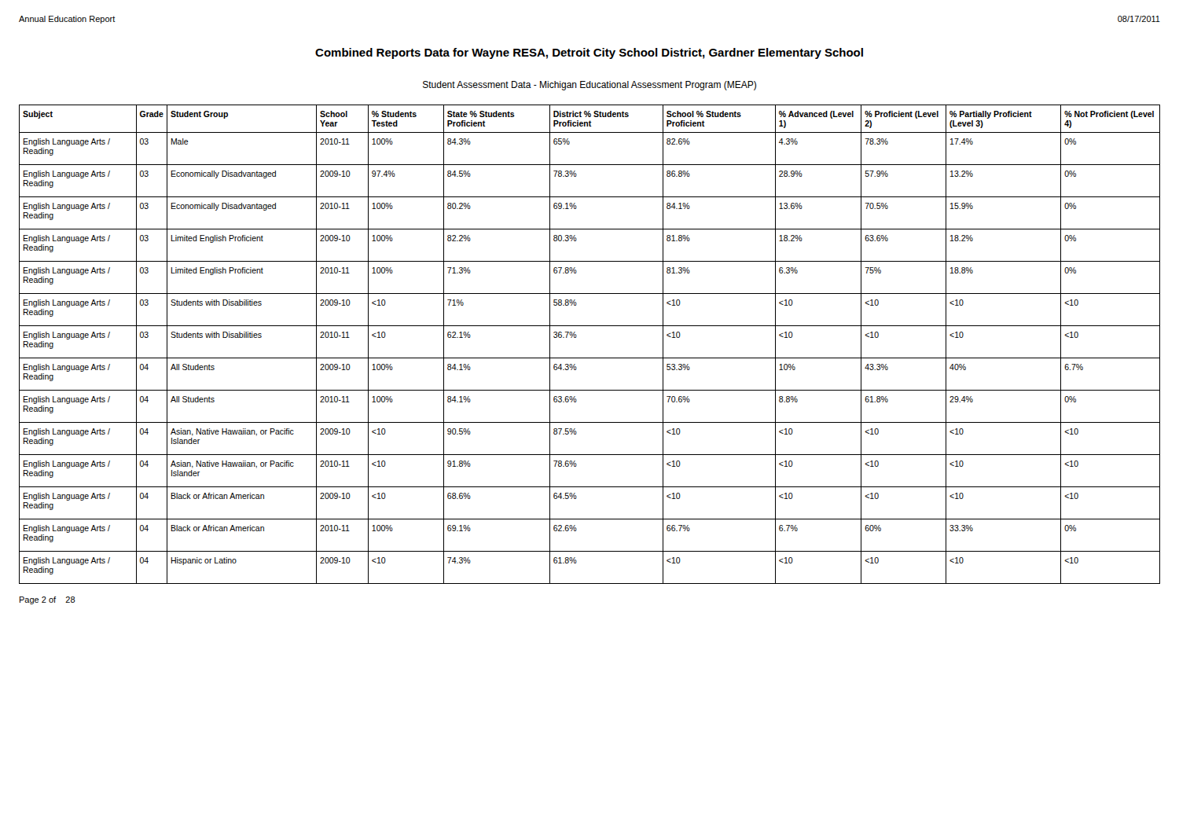Annual Education Report 08/17/2011
Combined Reports Data for Wayne RESA, Detroit City School District, Gardner Elementary School
Student Assessment Data - Michigan Educational Assessment Program (MEAP)
| Subject | Grade | Student Group | School Year | % Students Tested | State % Students Proficient | District % Students Proficient | School % Students Proficient | % Advanced (Level 1) | % Proficient (Level 2) | % Partially Proficient (Level 3) | % Not Proficient (Level 4) |
| --- | --- | --- | --- | --- | --- | --- | --- | --- | --- | --- | --- |
| English Language Arts / Reading | 03 | Male | 2010-11 | 100% | 84.3% | 65% | 82.6% | 4.3% | 78.3% | 17.4% | 0% |
| English Language Arts / Reading | 03 | Economically Disadvantaged | 2009-10 | 97.4% | 84.5% | 78.3% | 86.8% | 28.9% | 57.9% | 13.2% | 0% |
| English Language Arts / Reading | 03 | Economically Disadvantaged | 2010-11 | 100% | 80.2% | 69.1% | 84.1% | 13.6% | 70.5% | 15.9% | 0% |
| English Language Arts / Reading | 03 | Limited English Proficient | 2009-10 | 100% | 82.2% | 80.3% | 81.8% | 18.2% | 63.6% | 18.2% | 0% |
| English Language Arts / Reading | 03 | Limited English Proficient | 2010-11 | 100% | 71.3% | 67.8% | 81.3% | 6.3% | 75% | 18.8% | 0% |
| English Language Arts / Reading | 03 | Students with Disabilities | 2009-10 | <10 | 71% | 58.8% | <10 | <10 | <10 | <10 | <10 |
| English Language Arts / Reading | 03 | Students with Disabilities | 2010-11 | <10 | 62.1% | 36.7% | <10 | <10 | <10 | <10 | <10 |
| English Language Arts / Reading | 04 | All Students | 2009-10 | 100% | 84.1% | 64.3% | 53.3% | 10% | 43.3% | 40% | 6.7% |
| English Language Arts / Reading | 04 | All Students | 2010-11 | 100% | 84.1% | 63.6% | 70.6% | 8.8% | 61.8% | 29.4% | 0% |
| English Language Arts / Reading | 04 | Asian, Native Hawaiian, or Pacific Islander | 2009-10 | <10 | 90.5% | 87.5% | <10 | <10 | <10 | <10 | <10 |
| English Language Arts / Reading | 04 | Asian, Native Hawaiian, or Pacific Islander | 2010-11 | <10 | 91.8% | 78.6% | <10 | <10 | <10 | <10 | <10 |
| English Language Arts / Reading | 04 | Black or African American | 2009-10 | <10 | 68.6% | 64.5% | <10 | <10 | <10 | <10 | <10 |
| English Language Arts / Reading | 04 | Black or African American | 2010-11 | 100% | 69.1% | 62.6% | 66.7% | 6.7% | 60% | 33.3% | 0% |
| English Language Arts / Reading | 04 | Hispanic or Latino | 2009-10 | <10 | 74.3% | 61.8% | <10 | <10 | <10 | <10 | <10 |
Page 2 of 28